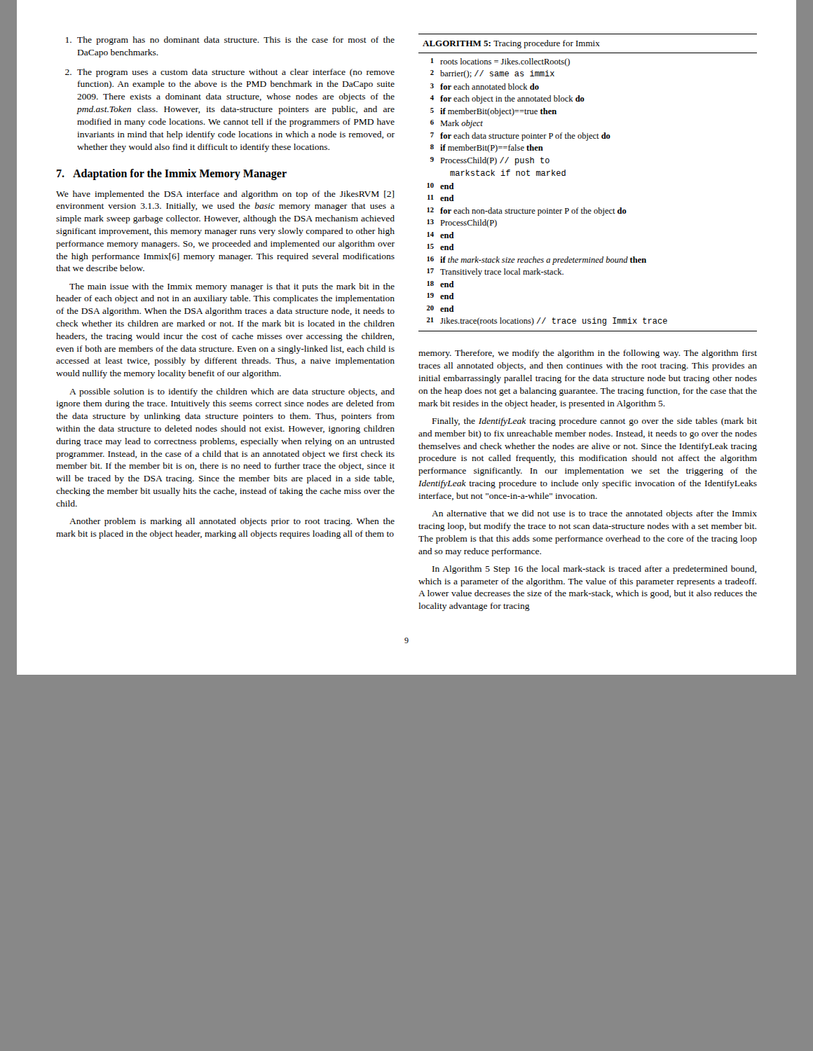The program has no dominant data structure. This is the case for most of the DaCapo benchmarks.
The program uses a custom data structure without a clear interface (no remove function). An example to the above is the PMD benchmark in the DaCapo suite 2009. There exists a dominant data structure, whose nodes are objects of the pmd.ast.Token class. However, its data-structure pointers are public, and are modified in many code locations. We cannot tell if the programmers of PMD have invariants in mind that help identify code locations in which a node is removed, or whether they would also find it difficult to identify these locations.
7. Adaptation for the Immix Memory Manager
We have implemented the DSA interface and algorithm on top of the JikesRVM [2] environment version 3.1.3. Initially, we used the basic memory manager that uses a simple mark sweep garbage collector. However, although the DSA mechanism achieved significant improvement, this memory manager runs very slowly compared to other high performance memory managers. So, we proceeded and implemented our algorithm over the high performance Immix[6] memory manager. This required several modifications that we describe below.
The main issue with the Immix memory manager is that it puts the mark bit in the header of each object and not in an auxiliary table. This complicates the implementation of the DSA algorithm. When the DSA algorithm traces a data structure node, it needs to check whether its children are marked or not. If the mark bit is located in the children headers, the tracing would incur the cost of cache misses over accessing the children, even if both are members of the data structure. Even on a singly-linked list, each child is accessed at least twice, possibly by different threads. Thus, a naive implementation would nullify the memory locality benefit of our algorithm.
A possible solution is to identify the children which are data structure objects, and ignore them during the trace. Intuitively this seems correct since nodes are deleted from the data structure by unlinking data structure pointers to them. Thus, pointers from within the data structure to deleted nodes should not exist. However, ignoring children during trace may lead to correctness problems, especially when relying on an untrusted programmer. Instead, in the case of a child that is an annotated object we first check its member bit. If the member bit is on, there is no need to further trace the object, since it will be traced by the DSA tracing. Since the member bits are placed in a side table, checking the member bit usually hits the cache, instead of taking the cache miss over the child.
Another problem is marking all annotated objects prior to root tracing. When the mark bit is placed in the object header, marking all objects requires loading all of them to
ALGORITHM 5: Tracing procedure for Immix
| 1 | roots locations = Jikes.collectRoots() |
| 2 | barrier(); // same as immix |
| 3 | for each annotated block do |
| 4 | for each object in the annotated block do |
| 5 | if memberBit(object)==true then |
| 6 | Mark object |
| 7 | for each data structure pointer P of the object do |
| 8 | if memberBit(P)==false then |
| 9 | ProcessChild(P) // push to markstack if not marked |
| 10 | end |
| 11 | end |
| 12 | for each non-data structure pointer P of the object do |
| 13 | ProcessChild(P) |
| 14 | end |
| 15 | end |
| 16 | if the mark-stack size reaches a predetermined bound then |
| 17 | Transitively trace local mark-stack. |
| 18 | end |
| 19 | end |
| 20 | end |
| 21 | Jikes.trace(roots locations) // trace using Immix trace |
memory. Therefore, we modify the algorithm in the following way. The algorithm first traces all annotated objects, and then continues with the root tracing. This provides an initial embarrassingly parallel tracing for the data structure node but tracing other nodes on the heap does not get a balancing guarantee. The tracing function, for the case that the mark bit resides in the object header, is presented in Algorithm 5.
Finally, the IdentifyLeak tracing procedure cannot go over the side tables (mark bit and member bit) to fix unreachable member nodes. Instead, it needs to go over the nodes themselves and check whether the nodes are alive or not. Since the IdentifyLeak tracing procedure is not called frequently, this modification should not affect the algorithm performance significantly. In our implementation we set the triggering of the IdentifyLeak tracing procedure to include only specific invocation of the IdentifyLeaks interface, but not "once-in-a-while" invocation.
An alternative that we did not use is to trace the annotated objects after the Immix tracing loop, but modify the trace to not scan data-structure nodes with a set member bit. The problem is that this adds some performance overhead to the core of the tracing loop and so may reduce performance.
In Algorithm 5 Step 16 the local mark-stack is traced after a predetermined bound, which is a parameter of the algorithm. The value of this parameter represents a tradeoff. A lower value decreases the size of the mark-stack, which is good, but it also reduces the locality advantage for tracing
9